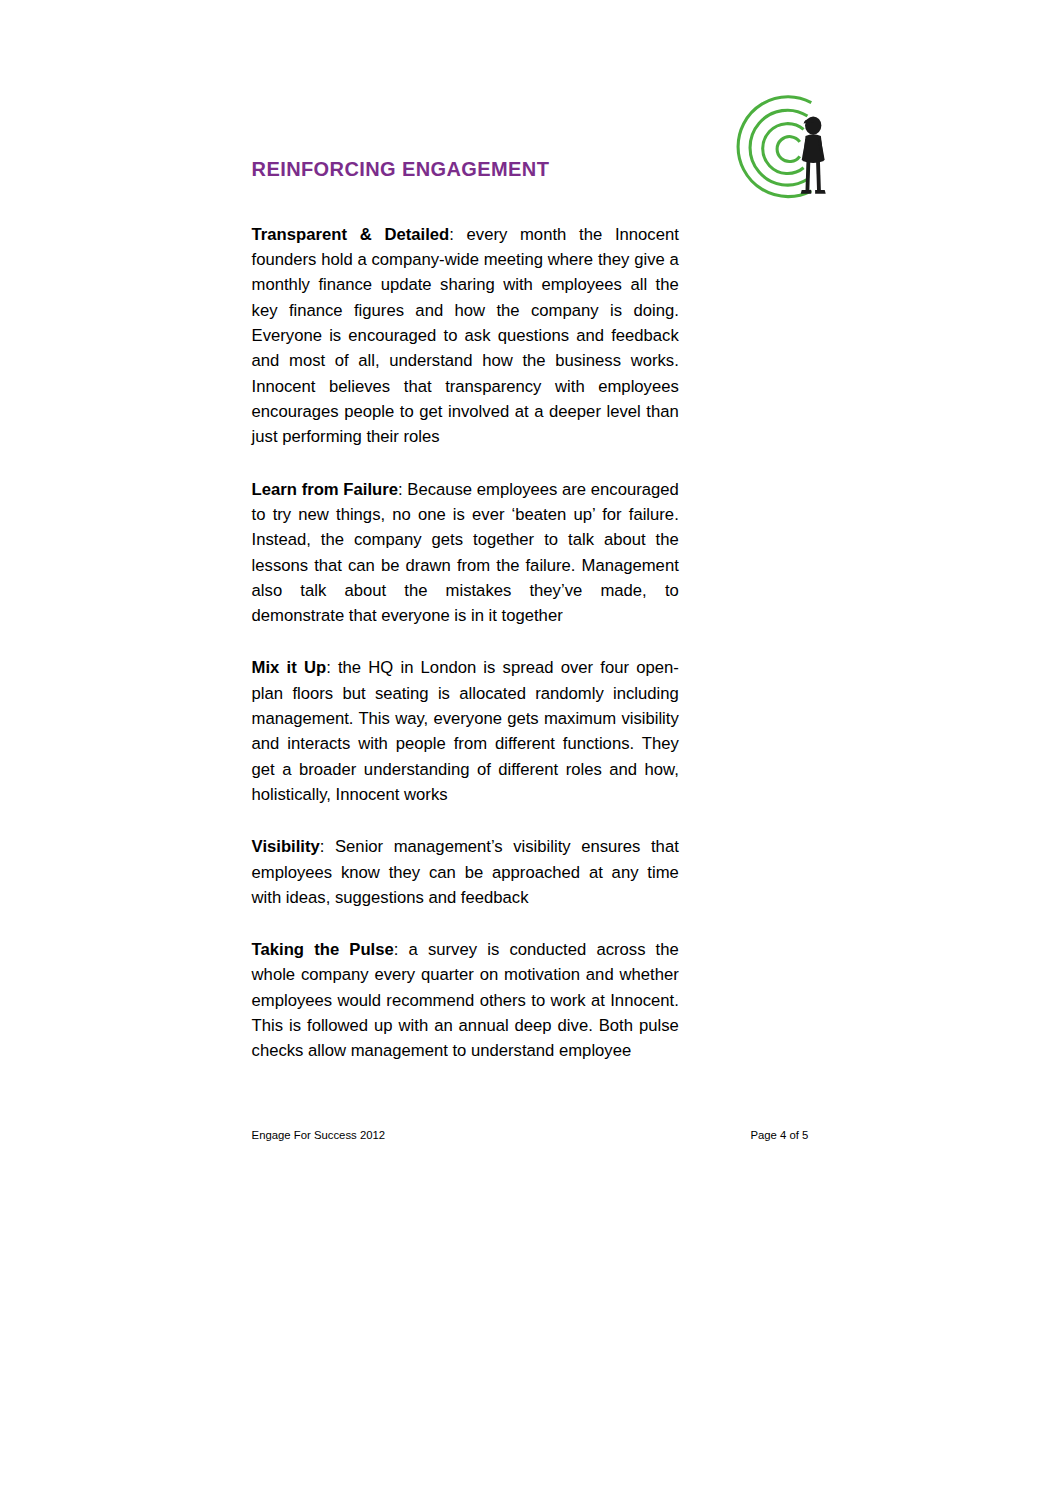REINFORCING ENGAGEMENT
Transparent & Detailed: every month the Innocent founders hold a company-wide meeting where they give a monthly finance update sharing with employees all the key finance figures and how the company is doing. Everyone is encouraged to ask questions and feedback and most of all, understand how the business works. Innocent believes that transparency with employees encourages people to get involved at a deeper level than just performing their roles
Learn from Failure: Because employees are encouraged to try new things, no one is ever ‘beaten up’ for failure. Instead, the company gets together to talk about the lessons that can be drawn from the failure. Management also talk about the mistakes they’ve made, to demonstrate that everyone is in it together
Mix it Up: the HQ in London is spread over four open-plan floors but seating is allocated randomly including management. This way, everyone gets maximum visibility and interacts with people from different functions. They get a broader understanding of different roles and how, holistically, Innocent works
Visibility: Senior management’s visibility ensures that employees know they can be approached at any time with ideas, suggestions and feedback
Taking the Pulse: a survey is conducted across the whole company every quarter on motivation and whether employees would recommend others to work at Innocent. This is followed up with an annual deep dive. Both pulse checks allow management to understand employee
Engage For Success 2012 Page 4 of 5